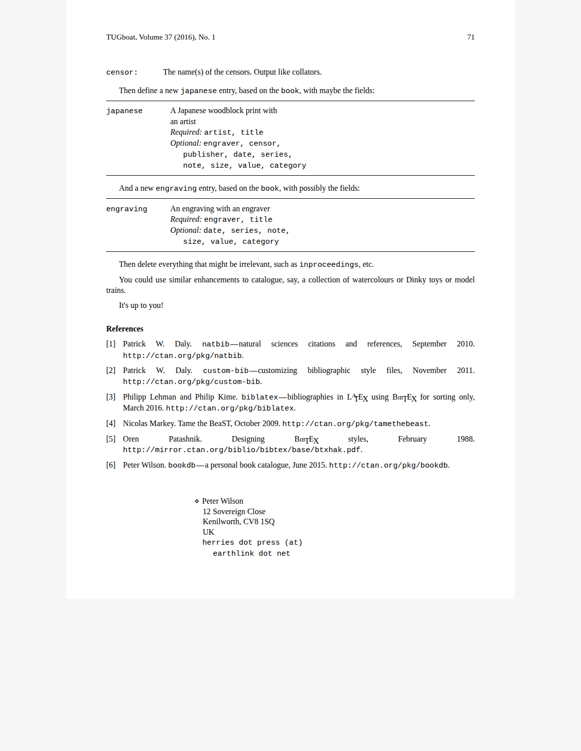TUGboat, Volume 37 (2016), No. 1 71
censor:
The name(s) of the censors. Output like collators.
Then define a new japanese entry, based on the book, with maybe the fields:
japanese
A Japanese woodblock print with an artist Required: artist, title Optional: engraver, censor, publisher, date, series, note, size, value, category
And a new engraving entry, based on the book, with possibly the fields:
engraving
An engraving with an engraver Required: engraver, title Optional: date, series, note, size, value, category
Then delete everything that might be irrelevant, such as inproceedings, etc.
You could use similar enhancements to catalogue, say, a collection of watercolours or Dinky toys or model trains.
It's up to you!
References
[1] Patrick W. Daly. natbib — natural sciences citations and references, September 2010. http://ctan.org/pkg/natbib.
[2] Patrick W. Daly. custom-bib — customizing bibliographic style files, November 2011. http://ctan.org/pkg/custom-bib.
[3] Philipp Lehman and Philip Kime. biblatex — bibliographies in LATEX using Bib TEX for sorting only, March 2016. http://ctan.org/pkg/biblatex.
[4] Nicolas Markey. Tame the BeaST, October 2009. http://ctan.org/pkg/tamethebeast.
[5] Oren Patashnik. Designing Bib TEX styles, February 1988. http://mirror.ctan.org/biblio/bibtex/base/btxhak.pdf.
[6] Peter Wilson. bookdb — a personal book catalogue, June 2015. http://ctan.org/pkg/bookdb.
⋄Peter Wilson
12 Sovereign Close
Kenilworth, CV8 1SQ
UK
herries dot press (at)
earthlink dot net